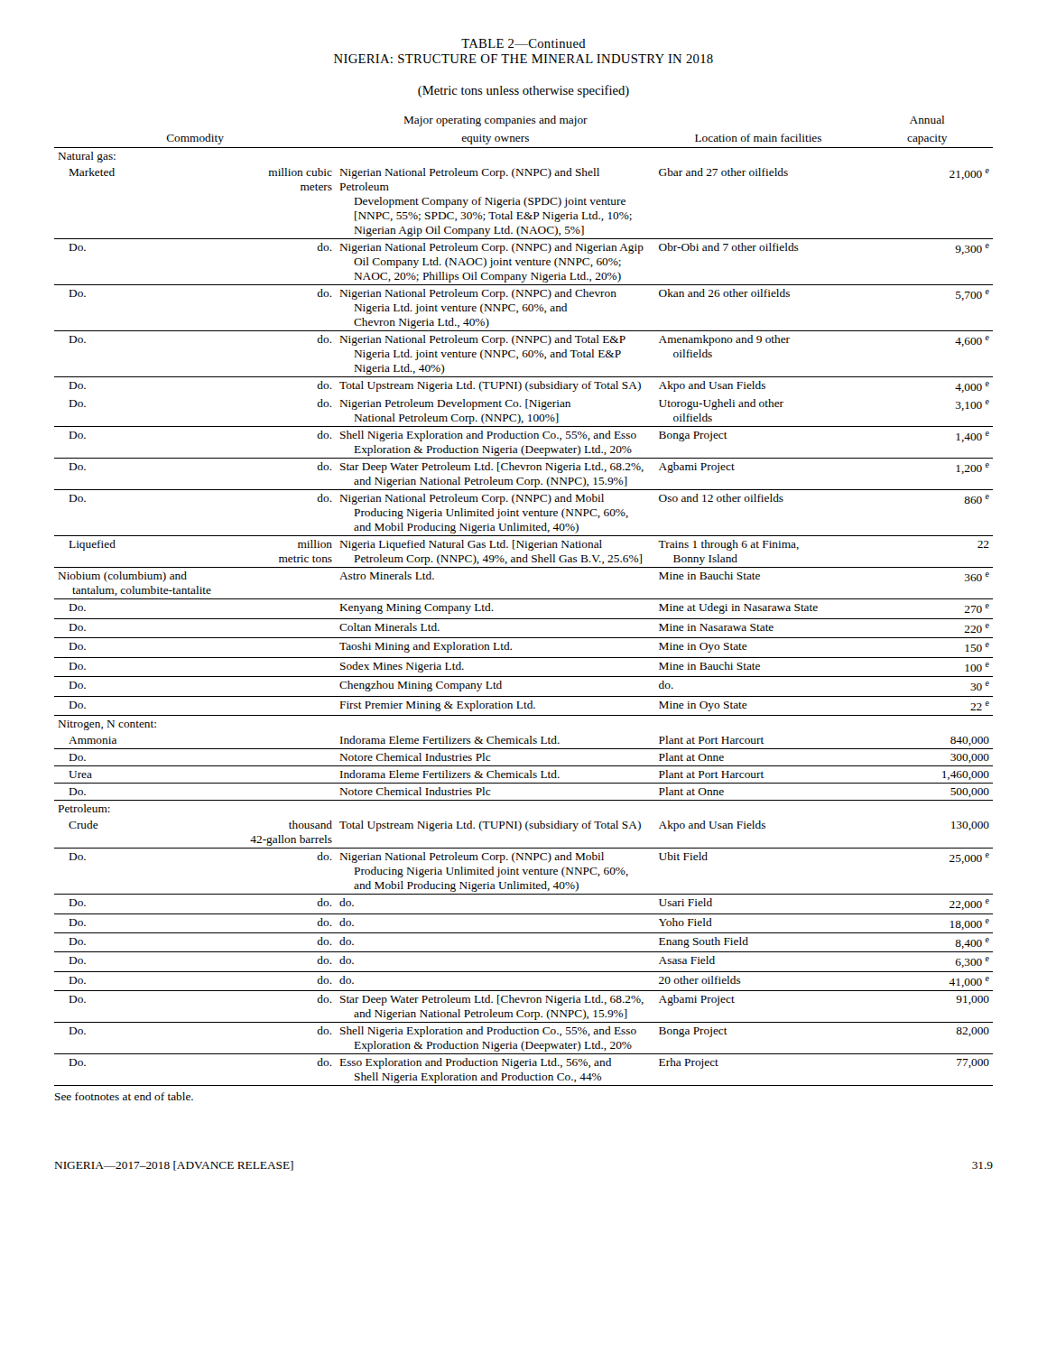TABLE 2—Continued
NIGERIA: STRUCTURE OF THE MINERAL INDUSTRY IN 2018
(Metric tons unless otherwise specified)
| | Major operating companies and major | | Annual |
| --- | --- | --- | --- |
| Commodity | equity owners | Location of main facilities | capacity |
| Natural gas: | | | |
| Marketed | million cubic meters | Nigerian National Petroleum Corp. (NNPC) and Shell Petroleum Development Company of Nigeria (SPDC) joint venture [NNPC, 55%; SPDC, 30%; Total E&P Nigeria Ltd., 10%; Nigerian Agip Oil Company Ltd. (NAOC), 5%] | Gbar and 27 other oilfields | 21,000 e |
| Do. | do. | Nigerian National Petroleum Corp. (NNPC) and Nigerian Agip Oil Company Ltd. (NAOC) joint venture (NNPC, 60%; NAOC, 20%; Phillips Oil Company Nigeria Ltd., 20%) | Obr-Obi and 7 other oilfields | 9,300 e |
| Do. | do. | Nigerian National Petroleum Corp. (NNPC) and Chevron Nigeria Ltd. joint venture (NNPC, 60%, and Chevron Nigeria Ltd., 40%) | Okan and 26 other oilfields | 5,700 e |
| Do. | do. | Nigerian National Petroleum Corp. (NNPC) and Total E&P Nigeria Ltd. joint venture (NNPC, 60%, and Total E&P Nigeria Ltd., 40%) | Amenamkpono and 9 other oilfields | 4,600 e |
| Do. | do. | Total Upstream Nigeria Ltd. (TUPNI) (subsidiary of Total SA) | Akpo and Usan Fields | 4,000 e |
| Do. | do. | Nigerian Petroleum Development Co. [Nigerian National Petroleum Corp. (NNPC), 100%] | Utorogu-Ugheli and other oilfields | 3,100 e |
| Do. | do. | Shell Nigeria Exploration and Production Co., 55%, and Esso Exploration & Production Nigeria (Deepwater) Ltd., 20% | Bonga Project | 1,400 e |
| Do. | do. | Star Deep Water Petroleum Ltd. [Chevron Nigeria Ltd., 68.2%, and Nigerian National Petroleum Corp. (NNPC), 15.9%] | Agbami Project | 1,200 e |
| Do. | do. | Nigerian National Petroleum Corp. (NNPC) and Mobil Producing Nigeria Unlimited joint venture (NNPC, 60%, and Mobil Producing Nigeria Unlimited, 40%) | Oso and 12 other oilfields | 860 e |
| Liquefied | million metric tons | Nigeria Liquefied Natural Gas Ltd. [Nigerian National Petroleum Corp. (NNPC), 49%, and Shell Gas B.V., 25.6%] | Trains 1 through 6 at Finima, Bonny Island | 22 |
| Niobium (columbium) and tantalum, columbite-tantalite | Astro Minerals Ltd. | Mine in Bauchi State | 360 e |
| Do. | | Kenyang Mining Company Ltd. | Mine at Udegi in Nasarawa State | 270 e |
| Do. | | Coltan Minerals Ltd. | Mine in Nasarawa State | 220 e |
| Do. | | Taoshi Mining and Exploration Ltd. | Mine in Oyo State | 150 e |
| Do. | | Sodex Mines Nigeria Ltd. | Mine in Bauchi State | 100 e |
| Do. | | Chengzhou Mining Company Ltd | do. | 30 e |
| Do. | | First Premier Mining & Exploration Ltd. | Mine in Oyo State | 22 e |
| Nitrogen, N content: | | | |
| Ammonia | | Indorama Eleme Fertilizers & Chemicals Ltd. | Plant at Port Harcourt | 840,000 |
| Do. | | Notore Chemical Industries Plc | Plant at Onne | 300,000 |
| Urea | | Indorama Eleme Fertilizers & Chemicals Ltd. | Plant at Port Harcourt | 1,460,000 |
| Do. | | Notore Chemical Industries Plc | Plant at Onne | 500,000 |
| Petroleum: | | | |
| Crude | thousand 42-gallon barrels | Total Upstream Nigeria Ltd. (TUPNI) (subsidiary of Total SA) | Akpo and Usan Fields | 130,000 |
| Do. | do. | Nigerian National Petroleum Corp. (NNPC) and Mobil Producing Nigeria Unlimited joint venture (NNPC, 60%, and Mobil Producing Nigeria Unlimited, 40%) | Ubit Field | 25,000 e |
| Do. | do. | do. | Usari Field | 22,000 e |
| Do. | do. | do. | Yoho Field | 18,000 e |
| Do. | do. | do. | Enang South Field | 8,400 e |
| Do. | do. | do. | Asasa Field | 6,300 e |
| Do. | do. | do. | 20 other oilfields | 41,000 e |
| Do. | do. | Star Deep Water Petroleum Ltd. [Chevron Nigeria Ltd., 68.2%, and Nigerian National Petroleum Corp. (NNPC), 15.9%] | Agbami Project | 91,000 |
| Do. | do. | Shell Nigeria Exploration and Production Co., 55%, and Esso Exploration & Production Nigeria (Deepwater) Ltd., 20% | Bonga Project | 82,000 |
| Do. | do. | Esso Exploration and Production Nigeria Ltd., 56%, and Shell Nigeria Exploration and Production Co., 44% | Erha Project | 77,000 |
See footnotes at end of table.
NIGERIA—2017–2018 [ADVANCE RELEASE]
31.9